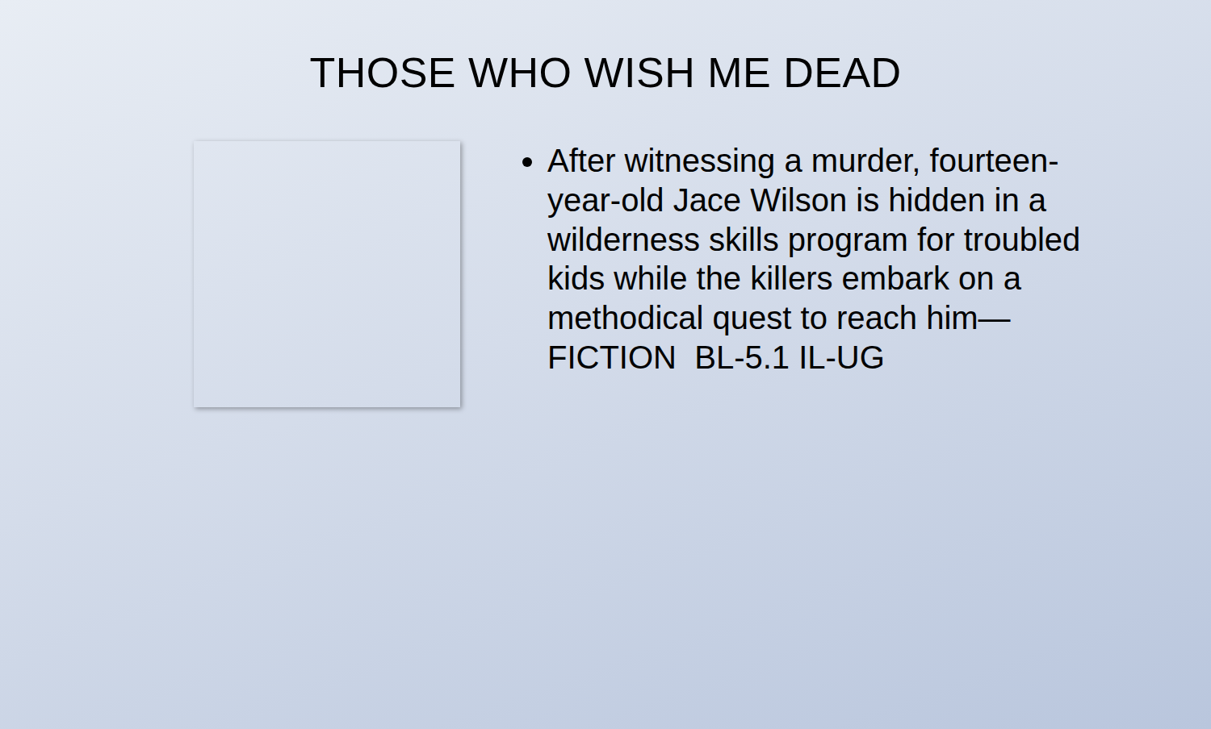THOSE WHO WISH ME DEAD
After witnessing a murder, fourteen-year-old Jace Wilson is hidden in a wilderness skills program for troubled kids while the killers embark on a methodical quest to reach him—FICTION BL-5.1 IL-UG